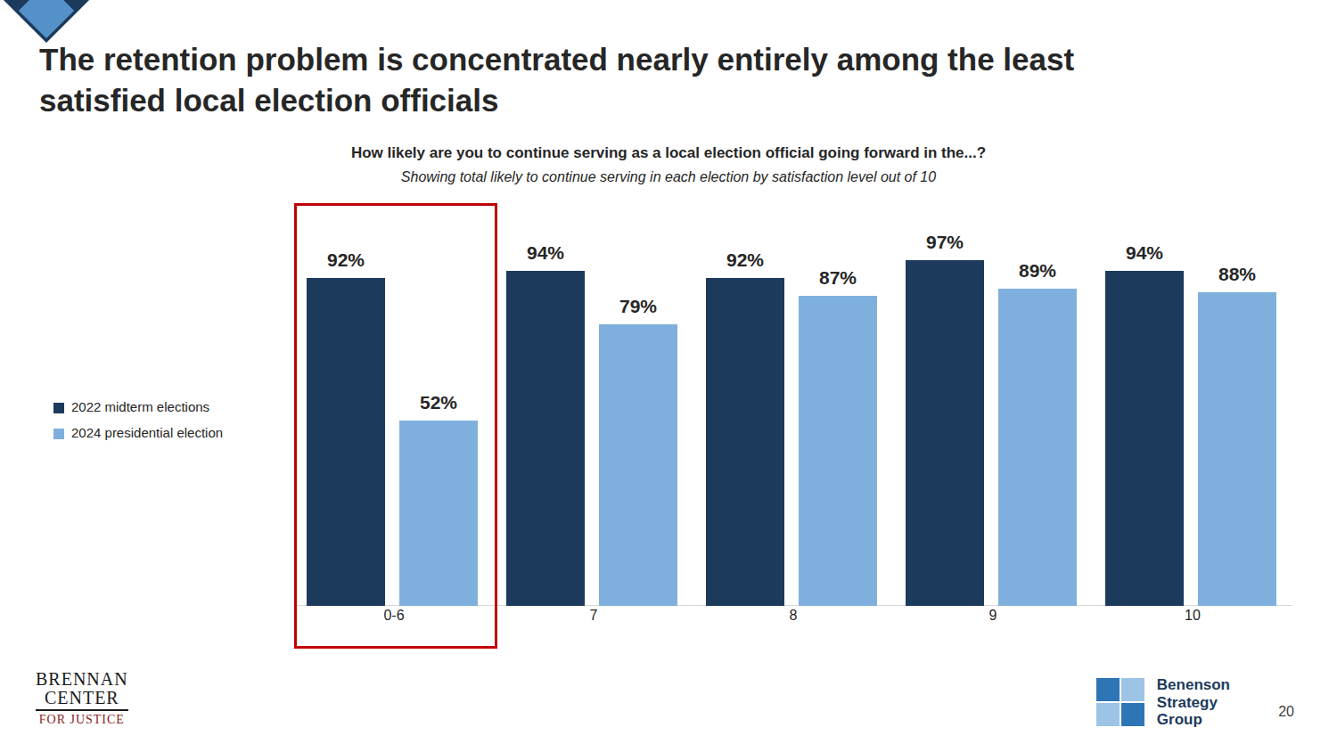The retention problem is concentrated nearly entirely among the least satisfied local election officials
How likely are you to continue serving as a local election official going forward in the...?
Showing total likely to continue serving in each election by satisfaction level out of 10
2022 midterm elections
2024 presidential election
92%
52%
0-6
94%
79%
7
92%
87%
8
97%
89%
9
94%
88%
10
BRENNAN CENTER
FOR JUSTICE
Benenson
Strategy
Group
20